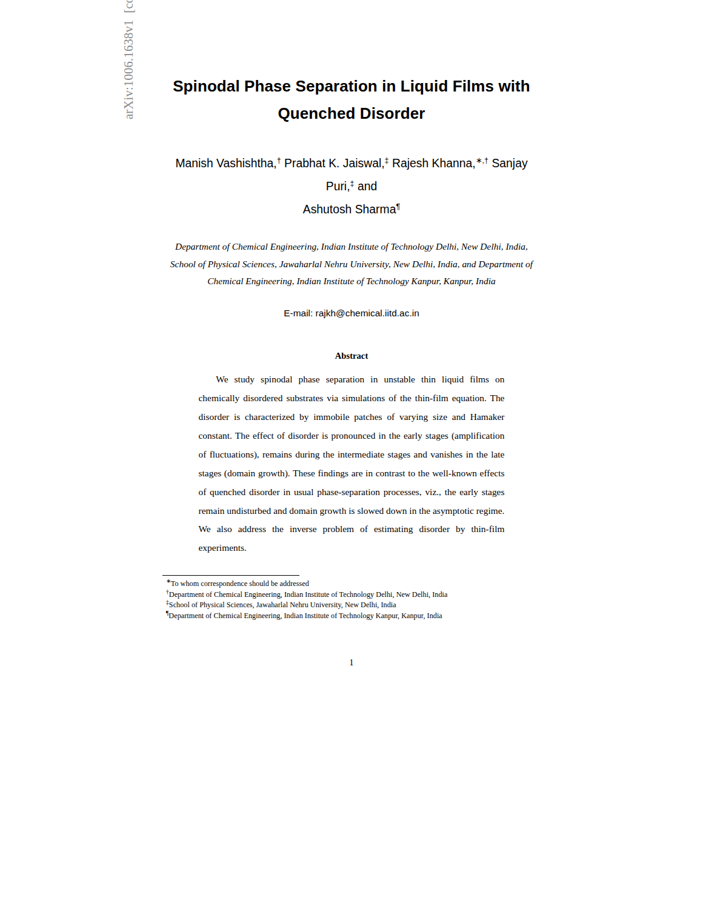arXiv:1006.1638v1 [cond-mat.soft] 8 Jun 2010
Spinodal Phase Separation in Liquid Films with
Quenched Disorder
Manish Vashishtha,† Prabhat K. Jaiswal,‡ Rajesh Khanna,∗,† Sanjay Puri,‡ and
Ashutosh Sharma¶
Department of Chemical Engineering, Indian Institute of Technology Delhi, New Delhi, India,
School of Physical Sciences, Jawaharlal Nehru University, New Delhi, India, and Department of
Chemical Engineering, Indian Institute of Technology Kanpur, Kanpur, India
E-mail: rajkh@chemical.iitd.ac.in
Abstract
We study spinodal phase separation in unstable thin liquid films on chemically disordered substrates via simulations of the thin-film equation. The disorder is characterized by immobile patches of varying size and Hamaker constant. The effect of disorder is pronounced in the early stages (amplification of fluctuations), remains during the intermediate stages and vanishes in the late stages (domain growth). These findings are in contrast to the well-known effects of quenched disorder in usual phase-separation processes, viz., the early stages remain undisturbed and domain growth is slowed down in the asymptotic regime. We also address the inverse problem of estimating disorder by thin-film experiments.
∗To whom correspondence should be addressed
†Department of Chemical Engineering, Indian Institute of Technology Delhi, New Delhi, India
‡School of Physical Sciences, Jawaharlal Nehru University, New Delhi, India
¶Department of Chemical Engineering, Indian Institute of Technology Kanpur, Kanpur, India
1